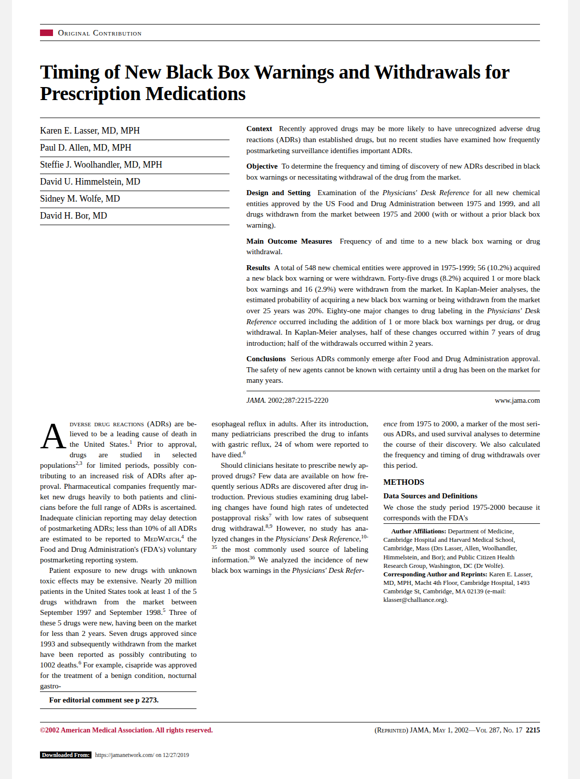Original Contribution
Timing of New Black Box Warnings and Withdrawals for Prescription Medications
Karen E. Lasser, MD, MPH
Paul D. Allen, MD, MPH
Steffie J. Woolhandler, MD, MPH
David U. Himmelstein, MD
Sidney M. Wolfe, MD
David H. Bor, MD
Context Recently approved drugs may be more likely to have unrecognized adverse drug reactions (ADRs) than established drugs, but no recent studies have examined how frequently postmarketing surveillance identifies important ADRs.
Objective To determine the frequency and timing of discovery of new ADRs described in black box warnings or necessitating withdrawal of the drug from the market.
Design and Setting Examination of the Physicians' Desk Reference for all new chemical entities approved by the US Food and Drug Administration between 1975 and 1999, and all drugs withdrawn from the market between 1975 and 2000 (with or without a prior black box warning).
Main Outcome Measures Frequency of and time to a new black box warning or drug withdrawal.
Results A total of 548 new chemical entities were approved in 1975-1999; 56 (10.2%) acquired a new black box warning or were withdrawn. Forty-five drugs (8.2%) acquired 1 or more black box warnings and 16 (2.9%) were withdrawn from the market. In Kaplan-Meier analyses, the estimated probability of acquiring a new black box warning or being withdrawn from the market over 25 years was 20%. Eighty-one major changes to drug labeling in the Physicians' Desk Reference occurred including the addition of 1 or more black box warnings per drug, or drug withdrawal. In Kaplan-Meier analyses, half of these changes occurred within 7 years of drug introduction; half of the withdrawals occurred within 2 years.
Conclusions Serious ADRs commonly emerge after Food and Drug Administration approval. The safety of new agents cannot be known with certainty until a drug has been on the market for many years.
JAMA. 2002;287:2215-2220 www.jama.com
Adverse drug reactions (ADRs) are believed to be a leading cause of death in the United States.1 Prior to approval, drugs are studied in selected populations2,3 for limited periods, possibly contributing to an increased risk of ADRs after approval. Pharmaceutical companies frequently market new drugs heavily to both patients and clinicians before the full range of ADRs is ascertained. Inadequate clinician reporting may delay detection of postmarketing ADRs; less than 10% of all ADRs are estimated to be reported to MedWatch,4 the Food and Drug Administration's (FDA's) voluntary postmarketing reporting system.
Patient exposure to new drugs with unknown toxic effects may be extensive. Nearly 20 million patients in the United States took at least 1 of the 5 drugs withdrawn from the market between September 1997 and September 1998.5 Three of these 5 drugs were new, having been on the market for less than 2 years. Seven drugs approved since 1993 and subsequently withdrawn from the market have been reported as possibly contributing to 1002 deaths.6 For example, cisapride was approved for the treatment of a benign condition, nocturnal gastro-
For editorial comment see p 2273.
esophageal reflux in adults. After its introduction, many pediatricians prescribed the drug to infants with gastric reflux, 24 of whom were reported to have died.6
Should clinicians hesitate to prescribe newly approved drugs? Few data are available on how frequently serious ADRs are discovered after drug introduction. Previous studies examining drug labeling changes have found high rates of undetected postapproval risks7 with low rates of subsequent drug withdrawal.8,9 However, no study has analyzed changes in the Physicians' Desk Reference,10-35 the most commonly used source of labeling information.36 We analyzed the incidence of new black box warnings in the Physicians' Desk Refer-
ence from 1975 to 2000, a marker of the most serious ADRs, and used survival analyses to determine the course of their discovery. We also calculated the frequency and timing of drug withdrawals over this period.
METHODS
Data Sources and Definitions
We chose the study period 1975-2000 because it corresponds with the FDA's
Author Affiliations: Department of Medicine, Cambridge Hospital and Harvard Medical School, Cambridge, Mass (Drs Lasser, Allen, Woolhandler, Himmelstein, and Bor); and Public Citizen Health Research Group, Washington, DC (Dr Wolfe).
Corresponding Author and Reprints: Karen E. Lasser, MD, MPH, Macht 4th Floor, Cambridge Hospital, 1493 Cambridge St, Cambridge, MA 02139 (e-mail: klasser@challiance.org).
©2002 American Medical Association. All rights reserved. (Reprinted) JAMA, May 1, 2002—Vol 287, No. 17 2215
Downloaded From: https://jamanetwork.com/ on 12/27/2019